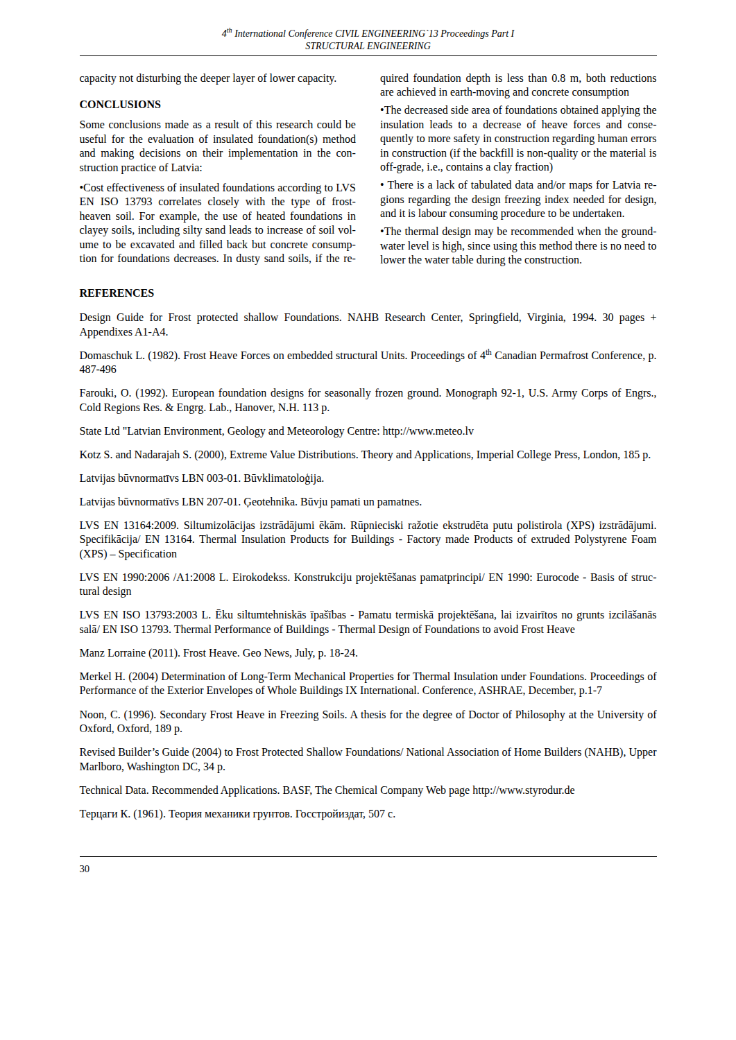4th International Conference CIVIL ENGINEERING`13 Proceedings Part I STRUCTURAL ENGINEERING
capacity not disturbing the deeper layer of lower capacity.
CONCLUSIONS
Some conclusions made as a result of this research could be useful for the evaluation of insulated foundation(s) method and making decisions on their implementation in the construction practice of Latvia:
•Cost effectiveness of insulated foundations according to LVS EN ISO 13793 correlates closely with the type of frost-heaven soil. For example, the use of heated foundations in clayey soils, including silty sand leads to increase of soil volume to be excavated and filled back but concrete consumption for foundations decreases. In dusty sand soils, if the required foundation depth is less than 0.8 m, both reductions are achieved in earth-moving and concrete consumption
•The decreased side area of foundations obtained applying the insulation leads to a decrease of heave forces and consequently to more safety in construction regarding human errors in construction (if the backfill is non-quality or the material is off-grade, i.e., contains a clay fraction)
• There is a lack of tabulated data and/or maps for Latvia regions regarding the design freezing index needed for design, and it is labour consuming procedure to be undertaken.
•The thermal design may be recommended when the groundwater level is high, since using this method there is no need to lower the water table during the construction.
REFERENCES
Design Guide for Frost protected shallow Foundations. NAHB Research Center, Springfield, Virginia, 1994. 30 pages + Appendixes A1-A4.
Domaschuk L. (1982). Frost Heave Forces on embedded structural Units. Proceedings of 4th Canadian Permafrost Conference, p. 487-496
Farouki, O. (1992). European foundation designs for seasonally frozen ground. Monograph 92-1, U.S. Army Corps of Engrs., Cold Regions Res. & Engrg. Lab., Hanover, N.H. 113 p.
State Ltd "Latvian Environment, Geology and Meteorology Centre: http://www.meteo.lv
Kotz S. and Nadarajah S. (2000), Extreme Value Distributions. Theory and Applications, Imperial College Press, London, 185 p.
Latvijas būvnormatīvs LBN 003-01. Būvklimatoloģija.
Latvijas būvnormatīvs LBN 207-01. Ģeotehnika. Būvju pamati un pamatnes.
LVS EN 13164:2009. Siltumizolācijas izstrādājumi ēkām. Rūpnieciski ražotie ekstrudēta putu polistirola (XPS) izstrādājumi. Specifikācija/ EN 13164. Thermal Insulation Products for Buildings - Factory made Products of extruded Polystyrene Foam (XPS) – Specification
LVS EN 1990:2006 /A1:2008 L. Eirokodekss. Konstrukciju projektēšanas pamatprincipi/ EN 1990: Eurocode - Basis of structural design
LVS EN ISO 13793:2003 L. Ēku siltumtehniskās īpašības - Pamatu termiskā projektēšana, lai izvairītos no grunts izcilāšanās salā/ EN ISO 13793. Thermal Performance of Buildings - Thermal Design of Foundations to avoid Frost Heave
Manz Lorraine (2011). Frost Heave. Geo News, July, p. 18-24.
Merkel H. (2004) Determination of Long-Term Mechanical Properties for Thermal Insulation under Foundations. Proceedings of Performance of the Exterior Envelopes of Whole Buildings IX International. Conference, ASHRAE, December, p.1-7
Noon, C. (1996). Secondary Frost Heave in Freezing Soils. A thesis for the degree of Doctor of Philosophy at the University of Oxford, Oxford, 189 p.
Revised Builder’s Guide (2004) to Frost Protected Shallow Foundations/ National Association of Home Builders (NAHB), Upper Marlboro, Washington DC, 34 p.
Technical Data. Recommended Applications. BASF, The Chemical Company Web page http://www.styrodur.de
Терцаги К. (1961). Теория механики грунтов. Госстройиздат, 507 с.
30